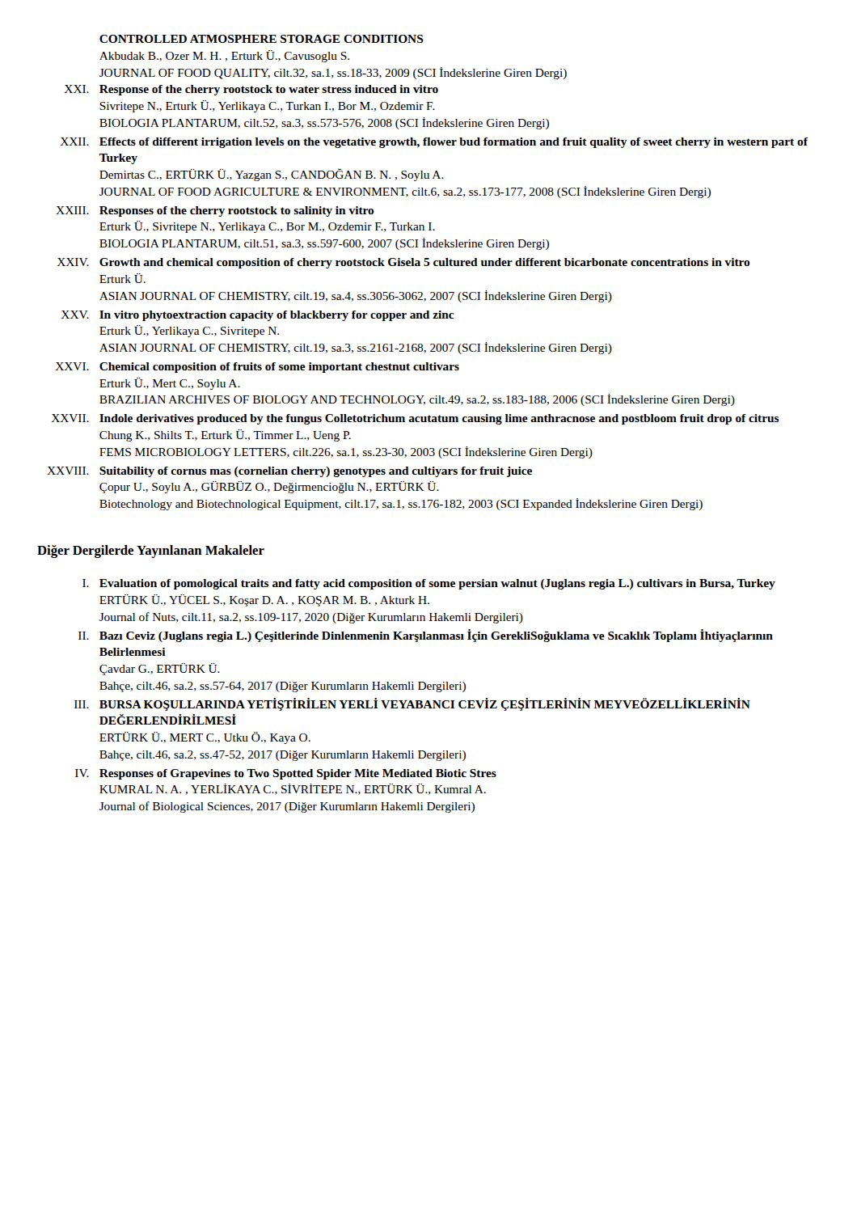CONTROLLED ATMOSPHERE STORAGE CONDITIONS
Akbudak B., Ozer M. H. , Erturk Ü., Cavusoglu S.
JOURNAL OF FOOD QUALITY, cilt.32, sa.1, ss.18-33, 2009 (SCI İndekslerine Giren Dergi)
XXI.
Response of the cherry rootstock to water stress induced in vitro
Sivritepe N., Erturk Ü., Yerlikaya C., Turkan I., Bor M., Ozdemir F.
BIOLOGIA PLANTARUM, cilt.52, sa.3, ss.573-576, 2008 (SCI İndekslerine Giren Dergi)
XXII.
Effects of different irrigation levels on the vegetative growth, flower bud formation and fruit quality of sweet cherry in western part of Turkey
Demirtas C., ERTÜRK Ü., Yazgan S., CANDOĞAN B. N. , Soylu A.
JOURNAL OF FOOD AGRICULTURE & ENVIRONMENT, cilt.6, sa.2, ss.173-177, 2008 (SCI İndekslerine Giren Dergi)
XXIII.
Responses of the cherry rootstock to salinity in vitro
Erturk Ü., Sivritepe N., Yerlikaya C., Bor M., Ozdemir F., Turkan I.
BIOLOGIA PLANTARUM, cilt.51, sa.3, ss.597-600, 2007 (SCI İndekslerine Giren Dergi)
XXIV.
Growth and chemical composition of cherry rootstock Gisela 5 cultured under different bicarbonate concentrations in vitro
Erturk Ü.
ASIAN JOURNAL OF CHEMISTRY, cilt.19, sa.4, ss.3056-3062, 2007 (SCI İndekslerine Giren Dergi)
XXV.
In vitro phytoextraction capacity of blackberry for copper and zinc
Erturk Ü., Yerlikaya C., Sivritepe N.
ASIAN JOURNAL OF CHEMISTRY, cilt.19, sa.3, ss.2161-2168, 2007 (SCI İndekslerine Giren Dergi)
XXVI.
Chemical composition of fruits of some important chestnut cultivars
Erturk Ü., Mert C., Soylu A.
BRAZILIAN ARCHIVES OF BIOLOGY AND TECHNOLOGY, cilt.49, sa.2, ss.183-188, 2006 (SCI İndekslerine Giren Dergi)
XXVII.
Indole derivatives produced by the fungus Colletotrichum acutatum causing lime anthracnose and postbloom fruit drop of citrus
Chung K., Shilts T., Erturk Ü., Timmer L., Ueng P.
FEMS MICROBIOLOGY LETTERS, cilt.226, sa.1, ss.23-30, 2003 (SCI İndekslerine Giren Dergi)
XXVIII.
Suitability of cornus mas (cornelian cherry) genotypes and cultiyars for fruit juice
Çopur U., Soylu A., GÜRBÜZ O., Değirmencioğlu N., ERTÜRK Ü.
Biotechnology and Biotechnological Equipment, cilt.17, sa.1, ss.176-182, 2003 (SCI Expanded İndekslerine Giren Dergi)
Diğer Dergilerde Yayınlanan Makaleler
I.
Evaluation of pomological traits and fatty acid composition of some persian walnut (Juglans regia L.) cultivars in Bursa, Turkey
ERTÜRK Ü., YÜCEL S., Koşar D. A. , KOŞAR M. B. , Akturk H.
Journal of Nuts, cilt.11, sa.2, ss.109-117, 2020 (Diğer Kurumların Hakemli Dergileri)
II.
Bazı Ceviz (Juglans regia L.) Çeşitlerinde Dinlenmenin Karşılanması İçin GerekliSoğuklama ve Sıcaklık Toplamı İhtiyaçlarının Belirlenmesi
Çavdar G., ERTÜRK Ü.
Bahçe, cilt.46, sa.2, ss.57-64, 2017 (Diğer Kurumların Hakemli Dergileri)
III.
BURSA KOŞULLARINDA YETİŞTİRİLEN YERLİ VEYABANCI CEVİZ ÇEŞİTLERİNİN MEYVEÖZELLİKLERİNİN DEĞERLENDİRİLMESİ
ERTÜRK Ü., MERT C., Utku Ö., Kaya O.
Bahçe, cilt.46, sa.2, ss.47-52, 2017 (Diğer Kurumların Hakemli Dergileri)
IV.
Responses of Grapevines to Two Spotted Spider Mite Mediated Biotic Stres
KUMRAL N. A. , YERLİKAYA C., SİVRİTEPE N., ERTÜRK Ü., Kumral A.
Journal of Biological Sciences, 2017 (Diğer Kurumların Hakemli Dergileri)